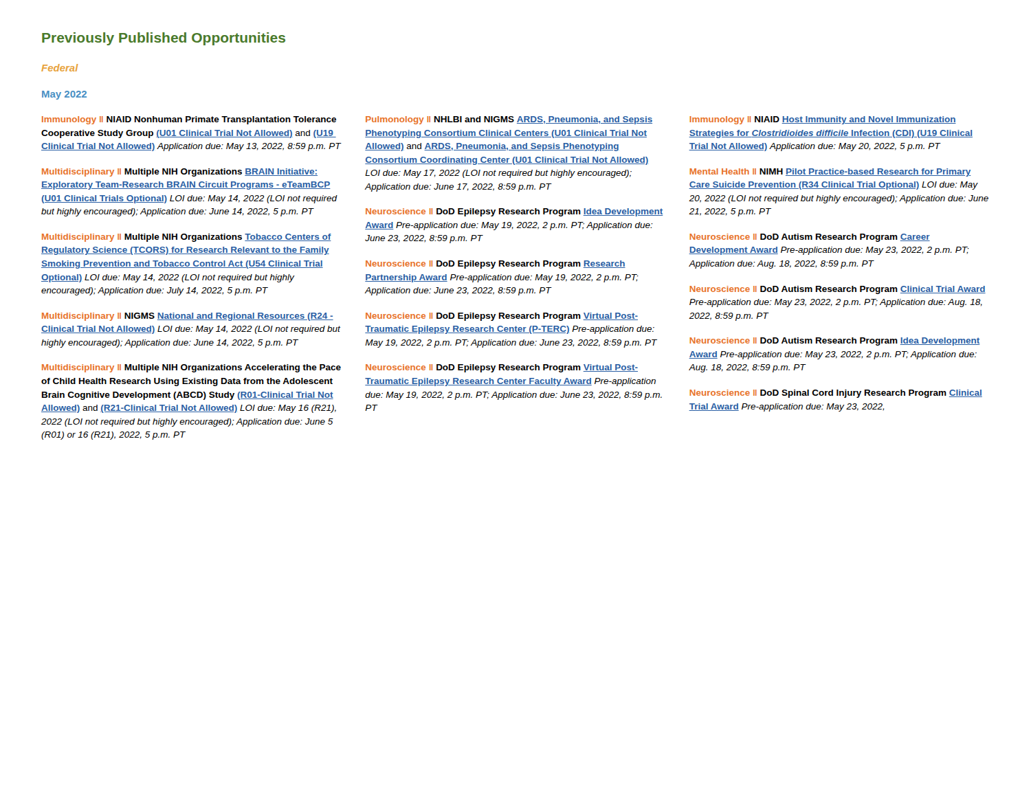Previously Published Opportunities
Federal
May 2022
Immunology ‖ NIAID Nonhuman Primate Transplantation Tolerance Cooperative Study Group (U01 Clinical Trial Not Allowed) and (U19 Clinical Trial Not Allowed) Application due: May 13, 2022, 8:59 p.m. PT
Multidisciplinary ‖ Multiple NIH Organizations BRAIN Initiative: Exploratory Team-Research BRAIN Circuit Programs - eTeamBCP (U01 Clinical Trials Optional) LOI due: May 14, 2022 (LOI not required but highly encouraged); Application due: June 14, 2022, 5 p.m. PT
Multidisciplinary ‖ Multiple NIH Organizations Tobacco Centers of Regulatory Science (TCORS) for Research Relevant to the Family Smoking Prevention and Tobacco Control Act (U54 Clinical Trial Optional) LOI due: May 14, 2022 (LOI not required but highly encouraged); Application due: July 14, 2022, 5 p.m. PT
Multidisciplinary ‖ NIGMS National and Regional Resources (R24 - Clinical Trial Not Allowed) LOI due: May 14, 2022 (LOI not required but highly encouraged); Application due: June 14, 2022, 5 p.m. PT
Multidisciplinary ‖ Multiple NIH Organizations Accelerating the Pace of Child Health Research Using Existing Data from the Adolescent Brain Cognitive Development (ABCD) Study (R01-Clinical Trial Not Allowed) and (R21-Clinical Trial Not Allowed) LOI due: May 16 (R21), 2022 (LOI not required but highly encouraged); Application due: June 5 (R01) or 16 (R21), 2022, 5 p.m. PT
Pulmonology ‖ NHLBI and NIGMS ARDS, Pneumonia, and Sepsis Phenotyping Consortium Clinical Centers (U01 Clinical Trial Not Allowed) and ARDS, Pneumonia, and Sepsis Phenotyping Consortium Coordinating Center (U01 Clinical Trial Not Allowed) LOI due: May 17, 2022 (LOI not required but highly encouraged); Application due: June 17, 2022, 8:59 p.m. PT
Neuroscience ‖ DoD Epilepsy Research Program Idea Development Award Pre-application due: May 19, 2022, 2 p.m. PT; Application due: June 23, 2022, 8:59 p.m. PT
Neuroscience ‖ DoD Epilepsy Research Program Research Partnership Award Pre-application due: May 19, 2022, 2 p.m. PT; Application due: June 23, 2022, 8:59 p.m. PT
Neuroscience ‖ DoD Epilepsy Research Program Virtual Post-Traumatic Epilepsy Research Center (P-TERC) Pre-application due: May 19, 2022, 2 p.m. PT; Application due: June 23, 2022, 8:59 p.m. PT
Neuroscience ‖ DoD Epilepsy Research Program Virtual Post-Traumatic Epilepsy Research Center Faculty Award Pre-application due: May 19, 2022, 2 p.m. PT; Application due: June 23, 2022, 8:59 p.m. PT
Immunology ‖ NIAID Host Immunity and Novel Immunization Strategies for Clostridioides difficile Infection (CDI) (U19 Clinical Trial Not Allowed) Application due: May 20, 2022, 5 p.m. PT
Mental Health ‖ NIMH Pilot Practice-based Research for Primary Care Suicide Prevention (R34 Clinical Trial Optional) LOI due: May 20, 2022 (LOI not required but highly encouraged); Application due: June 21, 2022, 5 p.m. PT
Neuroscience ‖ DoD Autism Research Program Career Development Award Pre-application due: May 23, 2022, 2 p.m. PT; Application due: Aug. 18, 2022, 8:59 p.m. PT
Neuroscience ‖ DoD Autism Research Program Clinical Trial Award Pre-application due: May 23, 2022, 2 p.m. PT; Application due: Aug. 18, 2022, 8:59 p.m. PT
Neuroscience ‖ DoD Autism Research Program Idea Development Award Pre-application due: May 23, 2022, 2 p.m. PT; Application due: Aug. 18, 2022, 8:59 p.m. PT
Neuroscience ‖ DoD Spinal Cord Injury Research Program Clinical Trial Award Pre-application due: May 23, 2022,